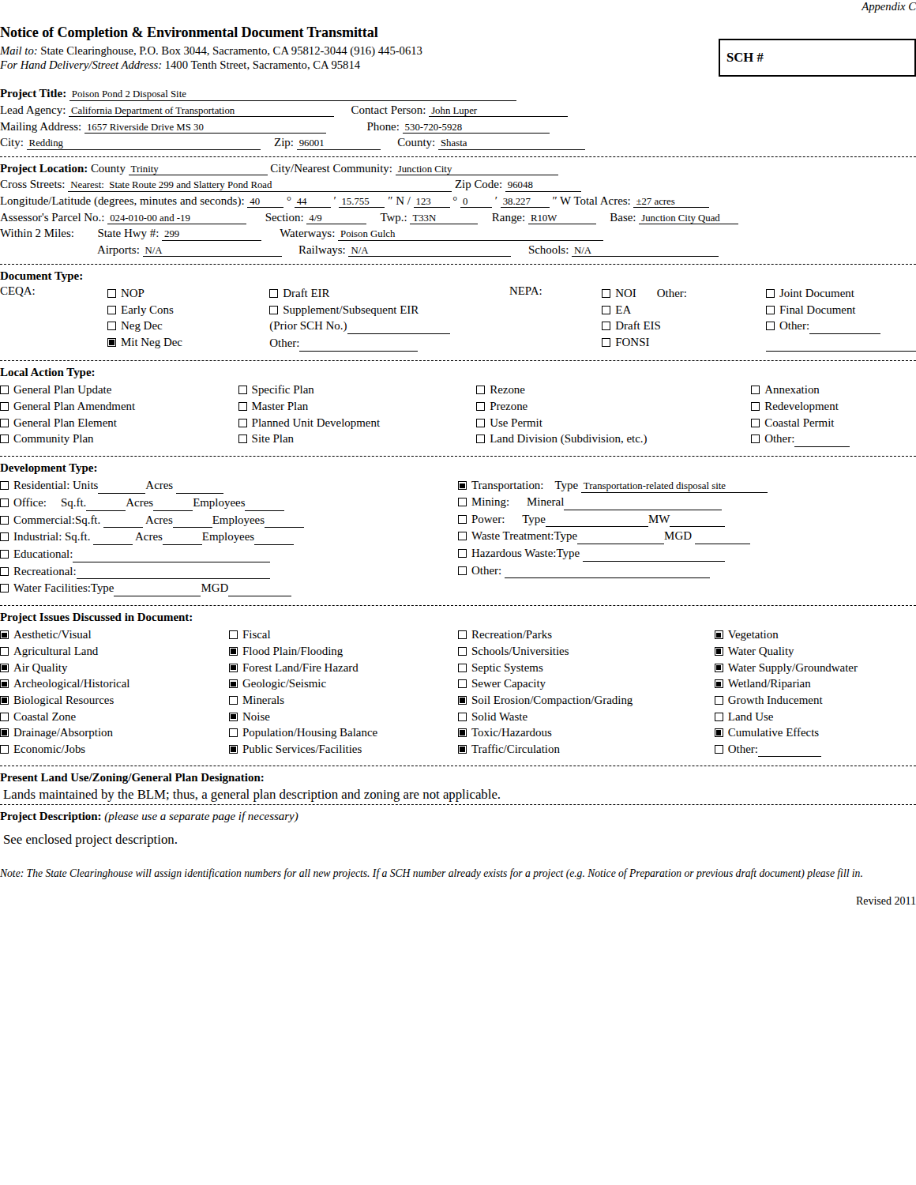Appendix C
Notice of Completion & Environmental Document Transmittal
Mail to: State Clearinghouse, P.O. Box 3044, Sacramento, CA 95812-3044 (916) 445-0613
For Hand Delivery/Street Address: 1400 Tenth Street, Sacramento, CA 95814
SCH #
Project Title: Poison Pond 2 Disposal Site
Lead Agency: California Department of Transportation Contact Person: John Luper
Mailing Address: 1657 Riverside Drive MS 30 Phone: 530-720-5928
City: Redding Zip: 96001 County: Shasta
Project Location: County Trinity City/Nearest Community: Junction City
Cross Streets: Nearest: State Route 299 and Slattery Pond Road Zip Code: 96048
Longitude/Latitude (degrees, minutes and seconds): 40 ° 44 ′ 15.755 ″ N / 123 ° 0 ′ 38.227 ″ W Total Acres: ±27 acres
Assessor's Parcel No.: 024-010-00 and -19 Section: 4/9 Twp.: T33N Range: R10W Base: Junction City Quad
Within 2 Miles: State Hwy #: 299 Waterways: Poison Gulch
Airports: N/A Railways: N/A Schools: N/A
Document Type:
| CEQA: | NOP Early Cons Neg Dec Mit Neg Dec | Draft EIR Supplement/Subsequent EIR (Prior SCH No.) Other: | NEPA: | NOI Other: EA Draft EIS FONSI | Joint Document Final Document Other: |
Local Action Type:
| General Plan Update General Plan Amendment General Plan Element Community Plan | Specific Plan Master Plan Planned Unit Development Site Plan | Rezone Prezone Use Permit Land Division (Subdivision, etc.) | Annexation Redevelopment Coastal Permit Other: |
Development Type:
| Residential: Units Acres Office: Sq.ft. Acres Employees Commercial:Sq.ft. Acres Employees Industrial: Sq.ft. Acres Employees Educational: Recreational: Water Facilities:Type MGD | Transportation: Type Transportation-related disposal site Mining: Mineral Power: Type MW Waste Treatment:Type MGD Hazardous Waste:Type Other: |
Project Issues Discussed in Document:
| Aesthetic/Visual Agricultural Land Air Quality Archeological/Historical Biological Resources Coastal Zone Drainage/Absorption Economic/Jobs | Fiscal Flood Plain/Flooding Forest Land/Fire Hazard Geologic/Seismic Minerals Noise Population/Housing Balance Public Services/Facilities | Recreation/Parks Schools/Universities Septic Systems Sewer Capacity Soil Erosion/Compaction/Grading Solid Waste Toxic/Hazardous Traffic/Circulation | Vegetation Water Quality Water Supply/Groundwater Wetland/Riparian Growth Inducement Land Use Cumulative Effects Other: |
Present Land Use/Zoning/General Plan Designation:
Lands maintained by the BLM; thus, a general plan description and zoning are not applicable.
Project Description: (please use a separate page if necessary)
See enclosed project description.
Note: The State Clearinghouse will assign identification numbers for all new projects. If a SCH number already exists for a project (e.g. Notice of Preparation or previous draft document) please fill in.
Revised 2011